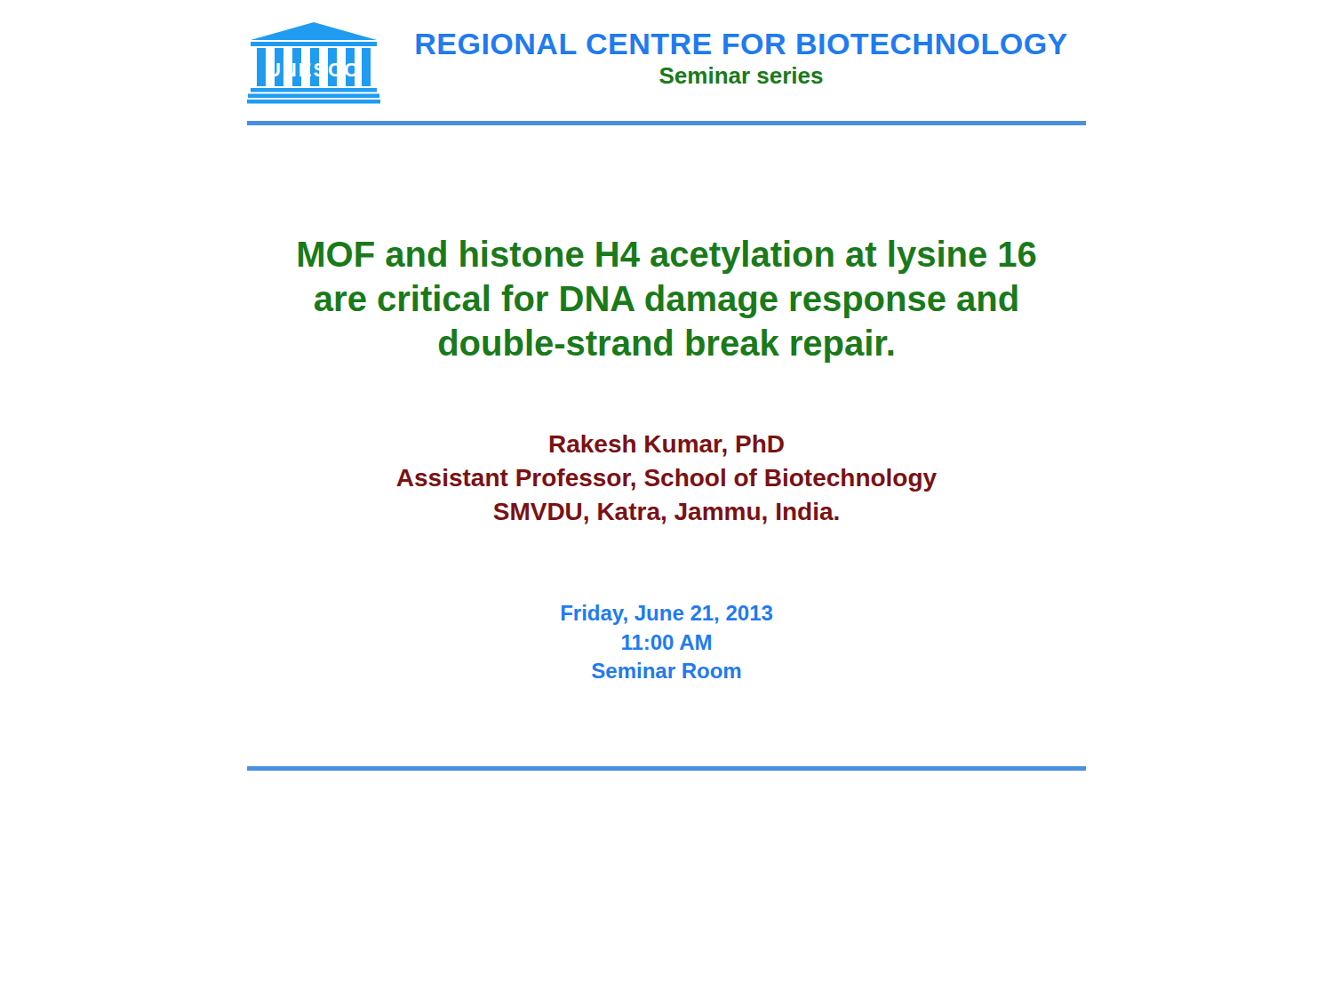UNESCO
REGIONAL CENTRE FOR BIOTECHNOLOGY
Seminar series
MOF and histone H4 acetylation at lysine 16 are critical for DNA damage response and double-strand break repair.
Rakesh Kumar, PhD
Assistant Professor, School of Biotechnology
SMVDU, Katra, Jammu, India.
Friday, June 21, 2013
11:00 AM
Seminar Room